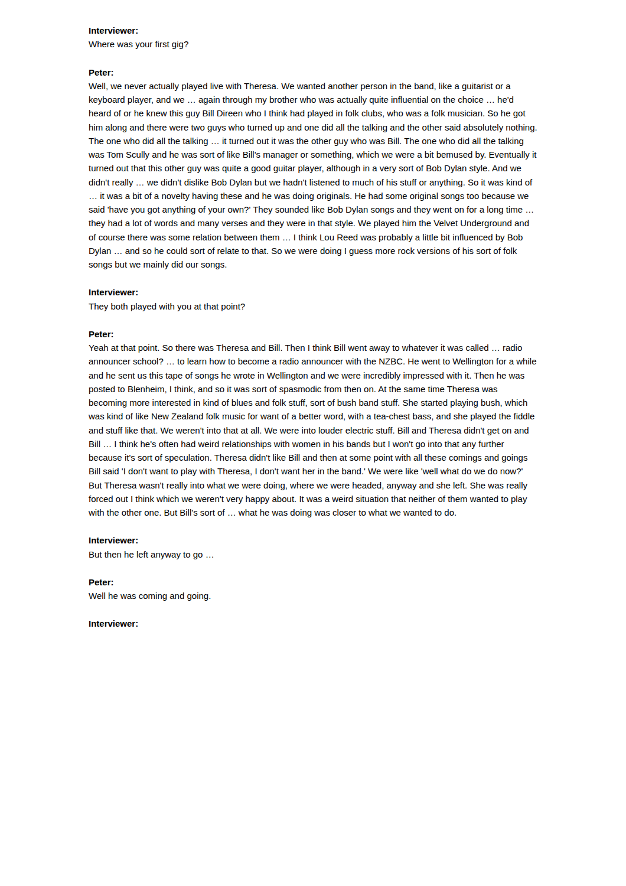Interviewer:
Where was your first gig?
Peter:
Well, we never actually played live with Theresa. We wanted another person in the band, like a guitarist or a keyboard player, and we … again through my brother who was actually quite influential on the choice … he'd heard of or he knew this guy Bill Direen who I think had played in folk clubs, who was a folk musician. So he got him along and there were two guys who turned up and one did all the talking and the other said absolutely nothing. The one who did all the talking … it turned out it was the other guy who was Bill. The one who did all the talking was Tom Scully and he was sort of like Bill's manager or something, which we were a bit bemused by. Eventually it turned out that this other guy was quite a good guitar player, although in a very sort of Bob Dylan style. And we didn't really … we didn't dislike Bob Dylan but we hadn't listened to much of his stuff or anything. So it was kind of … it was a bit of a novelty having these and he was doing originals. He had some original songs too because we said 'have you got anything of your own?' They sounded like Bob Dylan songs and they went on for a long time … they had a lot of words and many verses and they were in that style. We played him the Velvet Underground and of course there was some relation between them … I think Lou Reed was probably a little bit influenced by Bob Dylan … and so he could sort of relate to that. So we were doing I guess more rock versions of his sort of folk songs but we mainly did our songs.
Interviewer:
They both played with you at that point?
Peter:
Yeah at that point. So there was Theresa and Bill. Then I think Bill went away to whatever it was called … radio announcer school? … to learn how to become a radio announcer with the NZBC. He went to Wellington for a while and he sent us this tape of songs he wrote in Wellington and we were incredibly impressed with it. Then he was posted to Blenheim, I think, and so it was sort of spasmodic from then on. At the same time Theresa was becoming more interested in kind of blues and folk stuff, sort of bush band stuff. She started playing bush, which was kind of like New Zealand folk music for want of a better word, with a tea-chest bass, and she played the fiddle and stuff like that. We weren't into that at all. We were into louder electric stuff. Bill and Theresa didn't get on and Bill … I think he's often had weird relationships with women in his bands but I won't go into that any further because it's sort of speculation. Theresa didn't like Bill and then at some point with all these comings and goings Bill said 'I don't want to play with Theresa, I don't want her in the band.' We were like 'well what do we do now?' But Theresa wasn't really into what we were doing, where we were headed, anyway and she left. She was really forced out I think which we weren't very happy about. It was a weird situation that neither of them wanted to play with the other one. But Bill's sort of … what he was doing was closer to what we wanted to do.
Interviewer:
But then he left anyway to go …
Peter:
Well he was coming and going.
Interviewer: